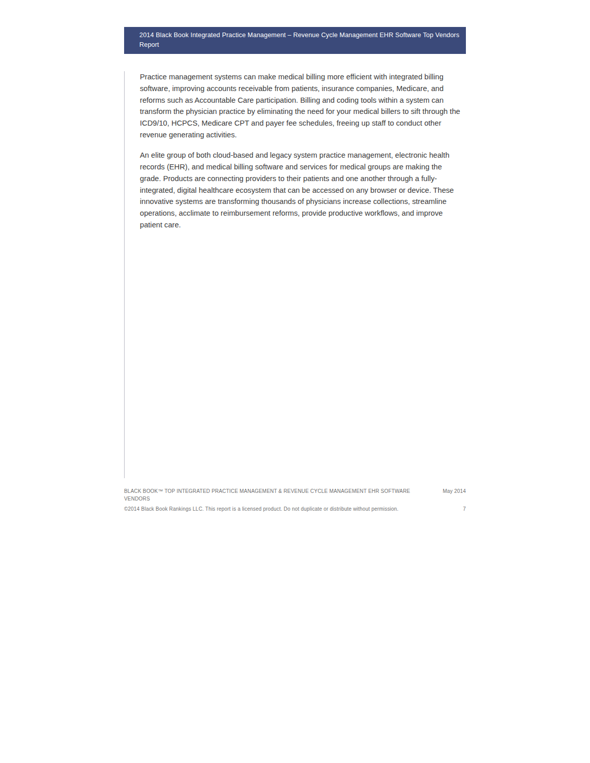2014 Black Book Integrated Practice Management – Revenue Cycle Management EHR Software Top Vendors Report
Practice management systems can make medical billing more efficient with integrated billing software, improving accounts receivable from patients, insurance companies, Medicare, and reforms such as Accountable Care participation. Billing and coding tools within a system can transform the physician practice by eliminating the need for your medical billers to sift through the ICD9/10, HCPCS, Medicare CPT and payer fee schedules, freeing up staff to conduct other revenue generating activities.
An elite group of both cloud-based and legacy system practice management, electronic health records (EHR), and medical billing software and services for medical groups are making the grade. Products are connecting providers to their patients and one another through a fully-integrated, digital healthcare ecosystem that can be accessed on any browser or device. These innovative systems are transforming thousands of physicians increase collections, streamline operations, acclimate to reimbursement reforms, provide productive workflows, and improve patient care.
Black Book™ Top Integrated Practice Management & Revenue Cycle Management EHR Software Vendors
May 2014
©2014 Black Book Rankings LLC. This report is a licensed product. Do not duplicate or distribute without permission.
7